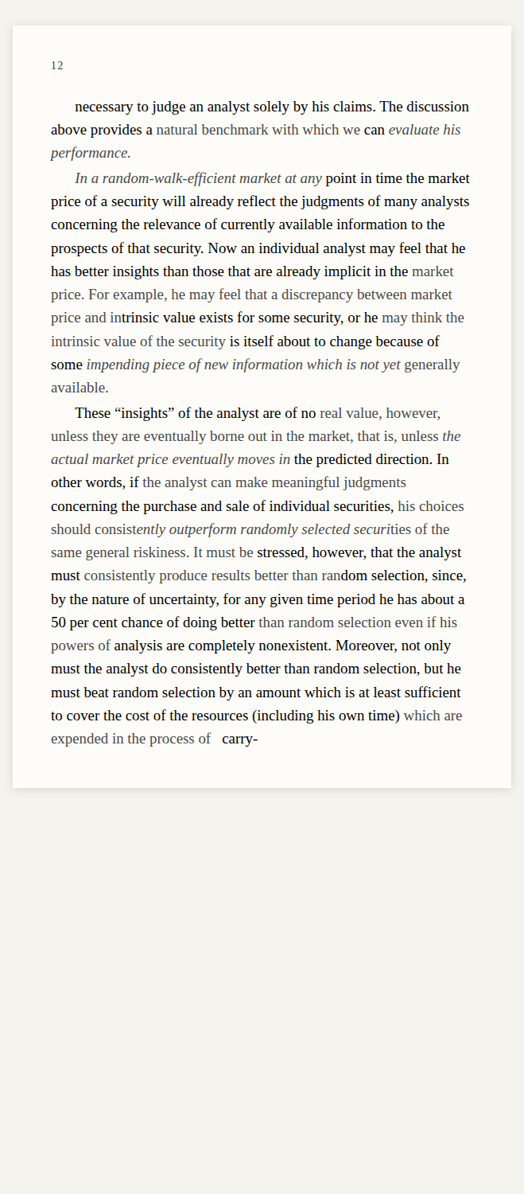12
necessary to judge an analyst solely by his claims. The discussion above provides a natural benchmark with which we can evaluate his performance.
In a random-walk-efficient market at any point in time the market price of a security will already reflect the judgments of many analysts concerning the relevance of currently available information to the prospects of that security. Now an individual analyst may feel that he has better insights than those that are already implicit in the market price. For example, he may feel that a discrepancy between market price and intrinsic value exists for some security, or he may think the intrinsic value of the security is itself about to change because of some impending piece of new information which is not yet generally available.
These “insights” of the analyst are of no real value, however, unless they are eventu ally borne out in the market, that is, unless the actual market price eventually moves in the predicted direction. In other words, if the analyst can make meaningful judgments concerning the purchase and sale of individual securities, his choices should consist ently outperform randomly selected securi ties of the same general riskiness. It must be stressed, however, that the analyst must consistently produce results better than random selection, since, by the nature of uncertainty, for any given time period he has about a 50 per cent chance of doing better than random selection even if his powers of analysis are completely nonexistent. Moreover, not only must the analyst do consistently better than random selection, but he must beat random selection by an amount which is at least sufficient to cover the cost of the resources (including his own time) which are expended in the process of carry-